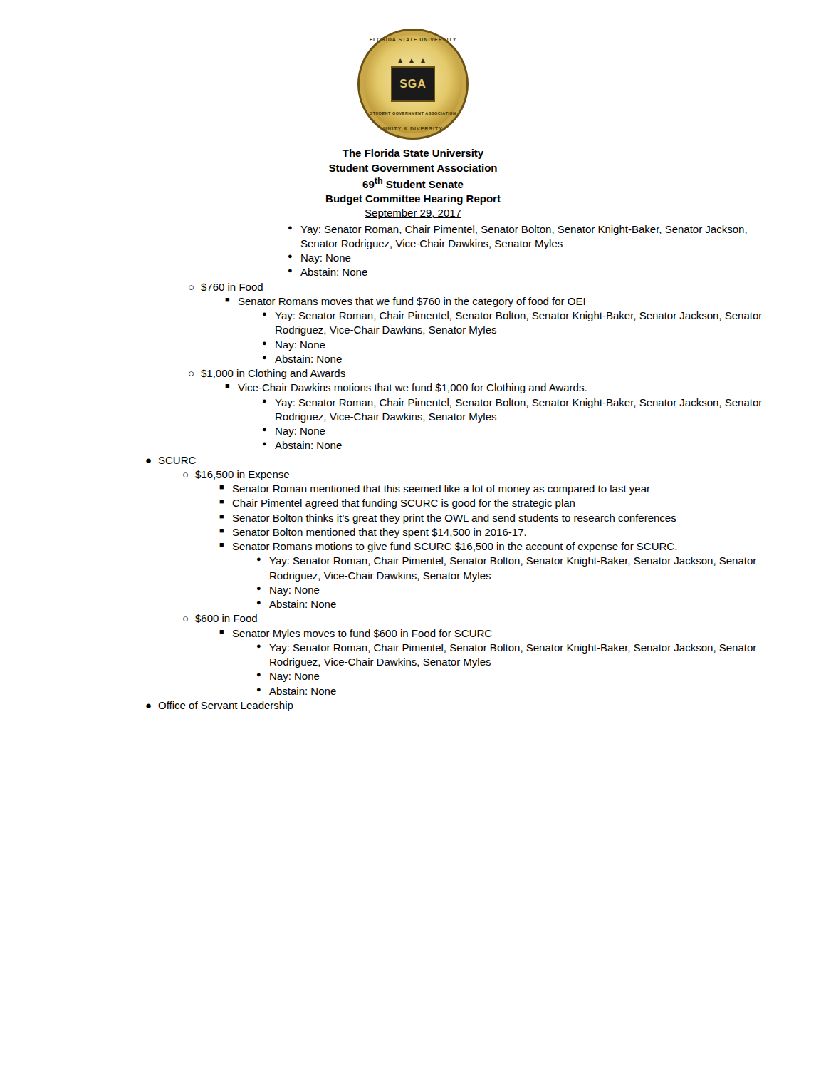FLORIDA STATE UNIVERSITY
▲▲▲
SGA
STUDENT GOVERNMENT ASSOCIATION
UNITY & DIVERSITY
The Florida State University
Student Government Association
69th Student Senate
Budget Committee Hearing Report
September 29, 2017
Yay: Senator Roman, Chair Pimentel, Senator Bolton, Senator Knight-Baker, Senator Jackson, Senator Rodriguez, Vice-Chair Dawkins, Senator Myles
Nay: None
Abstain: None
$760 in Food
Senator Romans moves that we fund $760 in the category of food for OEI
Yay: Senator Roman, Chair Pimentel, Senator Bolton, Senator Knight-Baker, Senator Jackson, Senator Rodriguez, Vice-Chair Dawkins, Senator Myles
Nay: None
Abstain: None
$1,000 in Clothing and Awards
Vice-Chair Dawkins motions that we fund $1,000 for Clothing and Awards.
Yay: Senator Roman, Chair Pimentel, Senator Bolton, Senator Knight-Baker, Senator Jackson, Senator Rodriguez, Vice-Chair Dawkins, Senator Myles
Nay: None
Abstain: None
SCURC
$16,500 in Expense
Senator Roman mentioned that this seemed like a lot of money as compared to last year
Chair Pimentel agreed that funding SCURC is good for the strategic plan
Senator Bolton thinks it’s great they print the OWL and send students to research conferences
Senator Bolton mentioned that they spent $14,500 in 2016-17.
Senator Romans motions to give fund SCURC $16,500 in the account of expense for SCURC.
Yay: Senator Roman, Chair Pimentel, Senator Bolton, Senator Knight-Baker, Senator Jackson, Senator Rodriguez, Vice-Chair Dawkins, Senator Myles
Nay: None
Abstain: None
$600 in Food
Senator Myles moves to fund $600 in Food for SCURC
Yay: Senator Roman, Chair Pimentel, Senator Bolton, Senator Knight-Baker, Senator Jackson, Senator Rodriguez, Vice-Chair Dawkins, Senator Myles
Nay: None
Abstain: None
Office of Servant Leadership